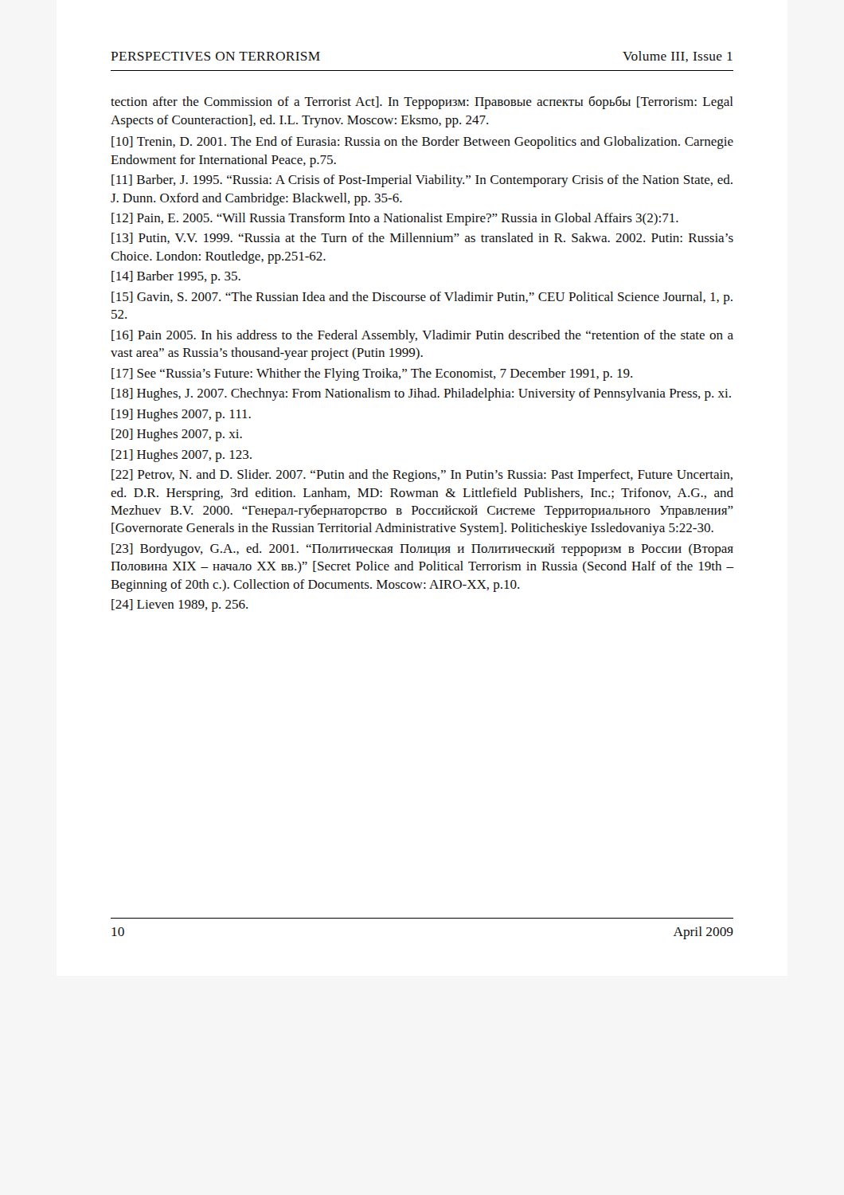Perspectives on Terrorism Volume III, Issue 1
tection after the Commission of a Terrorist Act]. In Терроризм: Правовые аспекты борьбы [Terrorism: Legal Aspects of Counteraction], ed. I.L. Trynov. Moscow: Eksmo, pp. 247.
[10] Trenin, D. 2001. The End of Eurasia: Russia on the Border Between Geopolitics and Globalization. Carnegie Endowment for International Peace, p.75.
[11] Barber, J. 1995. “Russia: A Crisis of Post-Imperial Viability.” In Contemporary Crisis of the Nation State, ed. J. Dunn. Oxford and Cambridge: Blackwell, pp. 35-6.
[12] Pain, E. 2005. “Will Russia Transform Into a Nationalist Empire?” Russia in Global Affairs 3(2):71.
[13] Putin, V.V. 1999. “Russia at the Turn of the Millennium” as translated in R. Sakwa. 2002. Putin: Russia’s Choice. London: Routledge, pp.251-62.
[14] Barber 1995, p. 35.
[15] Gavin, S. 2007. “The Russian Idea and the Discourse of Vladimir Putin,” CEU Political Science Journal, 1, p. 52.
[16] Pain 2005. In his address to the Federal Assembly, Vladimir Putin described the “retention of the state on a vast area” as Russia’s thousand-year project (Putin 1999).
[17] See “Russia’s Future: Whither the Flying Troika,” The Economist, 7 December 1991, p. 19.
[18] Hughes, J. 2007. Chechnya: From Nationalism to Jihad. Philadelphia: University of Pennsylvania Press, p. xi.
[19] Hughes 2007, p. 111.
[20] Hughes 2007, p. xi.
[21] Hughes 2007, p. 123.
[22] Petrov, N. and D. Slider. 2007. “Putin and the Regions,” In Putin’s Russia: Past Imperfect, Future Uncertain, ed. D.R. Herspring, 3rd edition. Lanham, MD: Rowman & Littlefield Publishers, Inc.; Trifonov, A.G., and Mezhuev B.V. 2000. “Генерал-губернаторство в Российской Системе Территориального Управления” [Governorate Generals in the Russian Territorial Administrative System]. Politicheskiye Issledovaniya 5:22-30.
[23] Bordyugov, G.A., ed. 2001. “Политическая Полиция и Политический терроризм в России (Вторая Половина XIX – начало XX вв.)” [Secret Police and Political Terrorism in Russia (Second Half of the 19th – Beginning of 20th c.). Collection of Documents. Moscow: AIRO-XX, p.10.
[24] Lieven 1989, p. 256.
10 April 2009